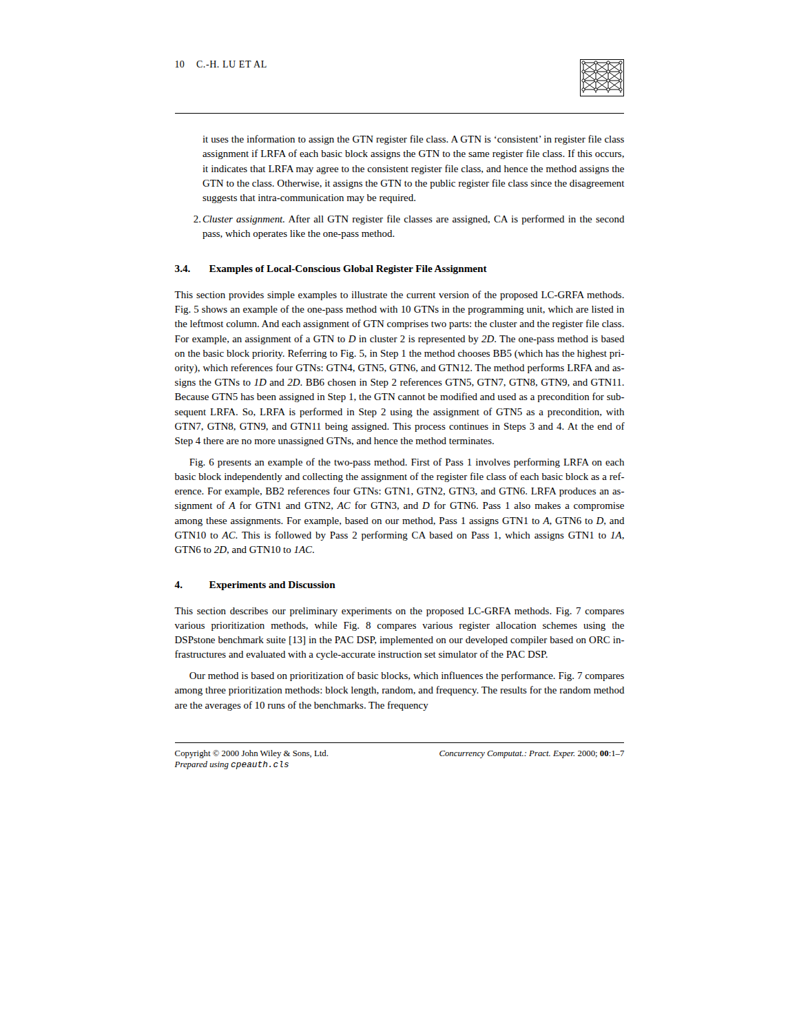10 C.-H. LU ET AL
it uses the information to assign the GTN register file class. A GTN is ‘consistent’ in register file class assignment if LRFA of each basic block assigns the GTN to the same register file class. If this occurs, it indicates that LRFA may agree to the consistent register file class, and hence the method assigns the GTN to the class. Otherwise, it assigns the GTN to the public register file class since the disagreement suggests that intra-communication may be required.
2. Cluster assignment. After all GTN register file classes are assigned, CA is performed in the second pass, which operates like the one-pass method.
3.4. Examples of Local-Conscious Global Register File Assignment
This section provides simple examples to illustrate the current version of the proposed LC-GRFA methods. Fig. 5 shows an example of the one-pass method with 10 GTNs in the programming unit, which are listed in the leftmost column. And each assignment of GTN comprises two parts: the cluster and the register file class. For example, an assignment of a GTN to D in cluster 2 is represented by 2D. The one-pass method is based on the basic block priority. Referring to Fig. 5, in Step 1 the method chooses BB5 (which has the highest priority), which references four GTNs: GTN4, GTN5, GTN6, and GTN12. The method performs LRFA and assigns the GTNs to 1D and 2D. BB6 chosen in Step 2 references GTN5, GTN7, GTN8, GTN9, and GTN11. Because GTN5 has been assigned in Step 1, the GTN cannot be modified and used as a precondition for subsequent LRFA. So, LRFA is performed in Step 2 using the assignment of GTN5 as a precondition, with GTN7, GTN8, GTN9, and GTN11 being assigned. This process continues in Steps 3 and 4. At the end of Step 4 there are no more unassigned GTNs, and hence the method terminates.
Fig. 6 presents an example of the two-pass method. First of Pass 1 involves performing LRFA on each basic block independently and collecting the assignment of the register file class of each basic block as a reference. For example, BB2 references four GTNs: GTN1, GTN2, GTN3, and GTN6. LRFA produces an assignment of A for GTN1 and GTN2, AC for GTN3, and D for GTN6. Pass 1 also makes a compromise among these assignments. For example, based on our method, Pass 1 assigns GTN1 to A, GTN6 to D, and GTN10 to AC. This is followed by Pass 2 performing CA based on Pass 1, which assigns GTN1 to 1A, GTN6 to 2D, and GTN10 to 1AC.
4. Experiments and Discussion
This section describes our preliminary experiments on the proposed LC-GRFA methods. Fig. 7 compares various prioritization methods, while Fig. 8 compares various register allocation schemes using the DSPstone benchmark suite [13] in the PAC DSP, implemented on our developed compiler based on ORC infrastructures and evaluated with a cycle-accurate instruction set simulator of the PAC DSP.
Our method is based on prioritization of basic blocks, which influences the performance. Fig. 7 compares among three prioritization methods: block length, random, and frequency. The results for the random method are the averages of 10 runs of the benchmarks. The frequency
Copyright © 2000 John Wiley & Sons, Ltd.
Prepared using cpeauth.cls
Concurrency Computat.: Pract. Exper. 2000; 00:1–7